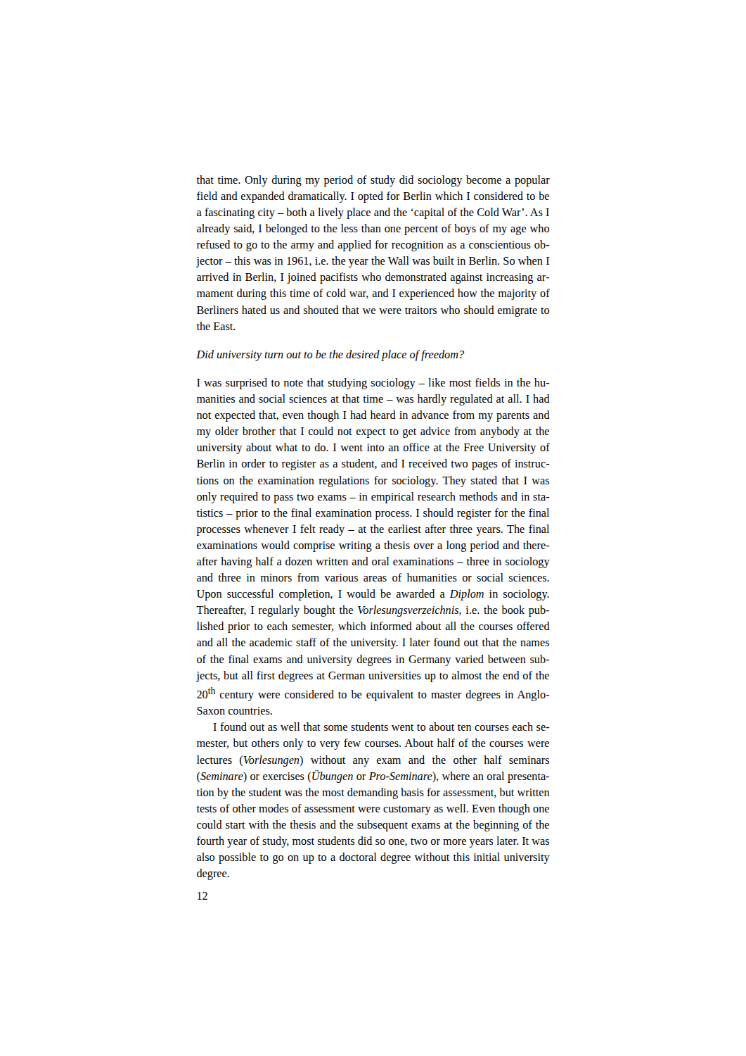that time. Only during my period of study did sociology become a popular field and expanded dramatically. I opted for Berlin which I considered to be a fascinating city – both a lively place and the ‘capital of the Cold War’. As I already said, I belonged to the less than one percent of boys of my age who refused to go to the army and applied for recognition as a conscientious objector – this was in 1961, i.e. the year the Wall was built in Berlin. So when I arrived in Berlin, I joined pacifists who demonstrated against increasing armament during this time of cold war, and I experienced how the majority of Berliners hated us and shouted that we were traitors who should emigrate to the East.
Did university turn out to be the desired place of freedom?
I was surprised to note that studying sociology – like most fields in the humanities and social sciences at that time – was hardly regulated at all. I had not expected that, even though I had heard in advance from my parents and my older brother that I could not expect to get advice from anybody at the university about what to do. I went into an office at the Free University of Berlin in order to register as a student, and I received two pages of instructions on the examination regulations for sociology. They stated that I was only required to pass two exams – in empirical research methods and in statistics – prior to the final examination process. I should register for the final processes whenever I felt ready – at the earliest after three years. The final examinations would comprise writing a thesis over a long period and thereafter having half a dozen written and oral examinations – three in sociology and three in minors from various areas of humanities or social sciences. Upon successful completion, I would be awarded a Diplom in sociology. Thereafter, I regularly bought the Vorlesungsverzeichnis, i.e. the book published prior to each semester, which informed about all the courses offered and all the academic staff of the university. I later found out that the names of the final exams and university degrees in Germany varied between subjects, but all first degrees at German universities up to almost the end of the 20th century were considered to be equivalent to master degrees in Anglo-Saxon countries.
I found out as well that some students went to about ten courses each semester, but others only to very few courses. About half of the courses were lectures (Vorlesungen) without any exam and the other half seminars (Seminare) or exercises (Übungen or Pro-Seminare), where an oral presentation by the student was the most demanding basis for assessment, but written tests of other modes of assessment were customary as well. Even though one could start with the thesis and the subsequent exams at the beginning of the fourth year of study, most students did so one, two or more years later. It was also possible to go on up to a doctoral degree without this initial university degree.
12